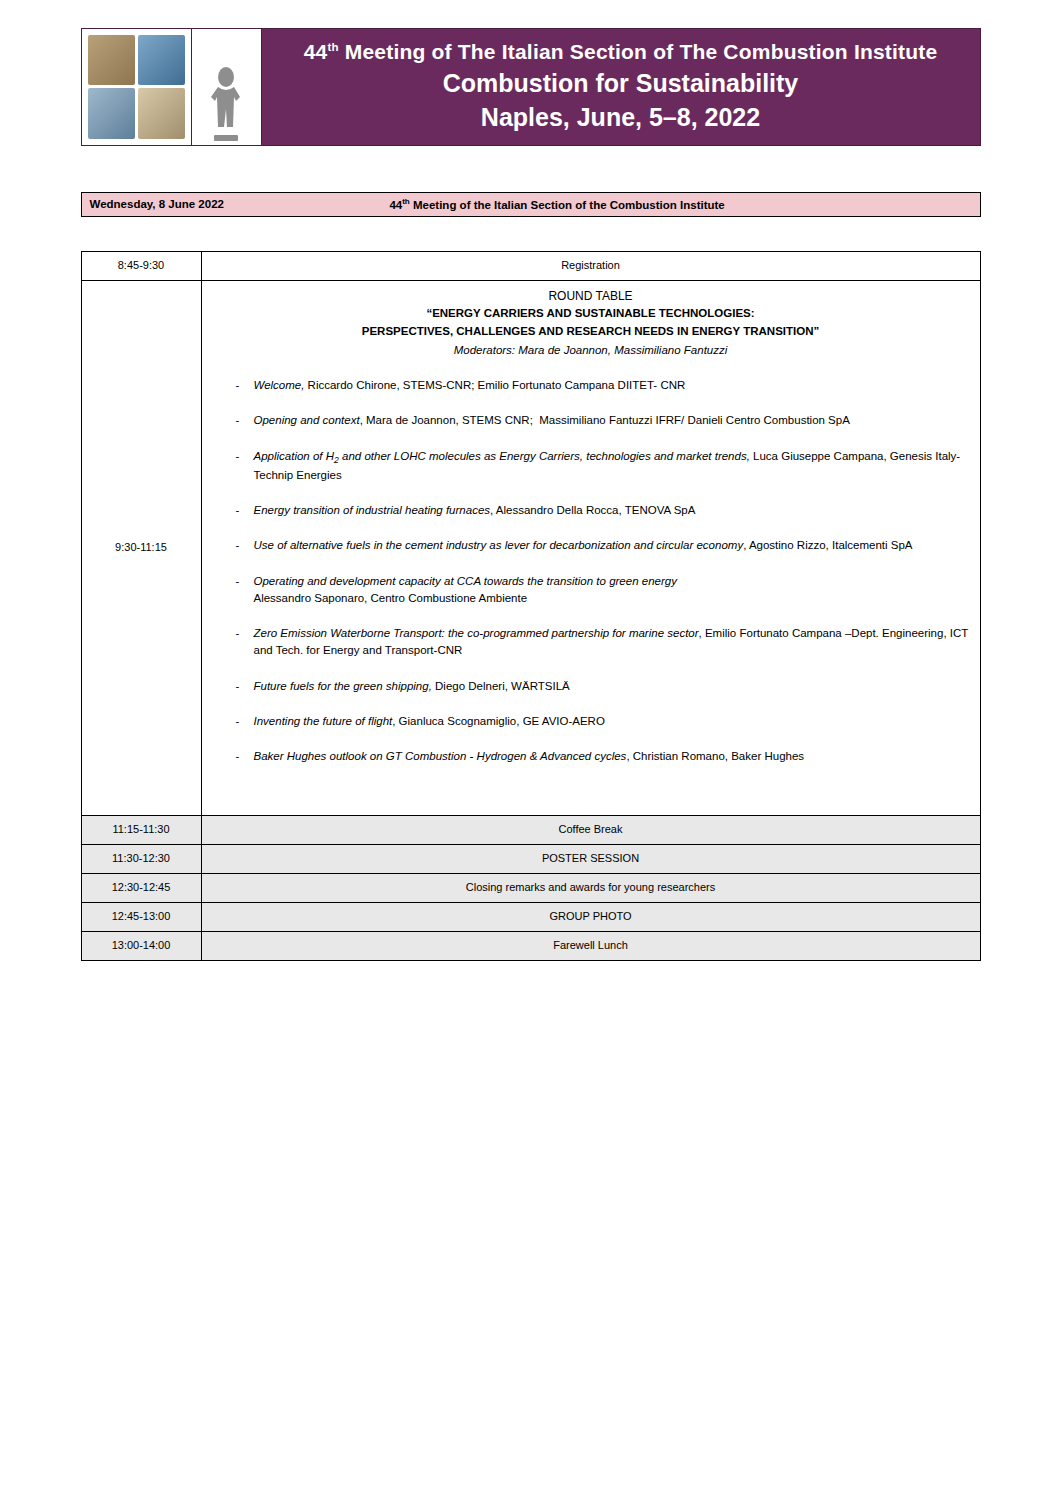44th Meeting of The Italian Section of The Combustion Institute
Combustion for Sustainability
Naples, June, 5–8, 2022
Wednesday, 8 June 2022
44th Meeting of the Italian Section of the Combustion Institute
| 8:45-9:30 | Registration |
| 9:30-11:15 | ROUND TABLE “ENERGY CARRIERS AND SUSTAINABLE TECHNOLOGIES: PERSPECTIVES, CHALLENGES AND RESEARCH NEEDS IN ENERGY TRANSITION” Moderators: Mara de Joannon, Massimiliano Fantuzzi Welcome, Riccardo Chirone, STEMS-CNR; Emilio Fortunato Campana DIITET- CNR Opening and context , Mara de Joannon, STEMS CNR; Massimiliano Fantuzzi IFRF/ Danieli Centro Combustion SpA Application of H 2 and other LOHC molecules as Energy Carriers, technologies and market trends, Luca Giuseppe Campana, Genesis Italy- Technip Energies Energy transition of industrial heating furnaces , Alessandro Della Rocca, TENOVA SpA Use of alternative fuels in the cement industry as lever for decarbonization and circular economy , Agostino Rizzo, Italcementi SpA Operating and development capacity at CCA towards the transition to green energy Alessandro Saponaro, Centro Combustione Ambiente Zero Emission Waterborne Transport: the co-programmed partnership for marine sector , Emilio Fortunato Campana –Dept. Engineering, ICT and Tech. for Energy and Transport-CNR Future fuels for the green shipping, Diego Delneri, WÄRTSILÄ Inventing the future of flight , Gianluca Scognamiglio, GE AVIO-AERO Baker Hughes outlook on GT Combustion - Hydrogen & Advanced cycles , Christian Romano, Baker Hughes |
| 11:15-11:30 | Coffee Break |
| 11:30-12:30 | POSTER SESSION |
| 12:30-12:45 | Closing remarks and awards for young researchers |
| 12:45-13:00 | GROUP PHOTO |
| 13:00-14:00 | Farewell Lunch |